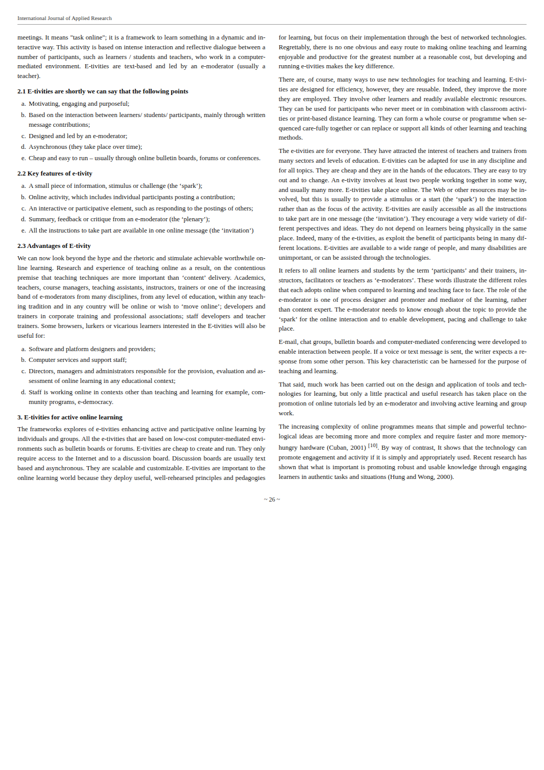International Journal of Applied Research
meetings. It means "task online"; it is a framework to learn something in a dynamic and interactive way. This activity is based on intense interaction and reflective dialogue between a number of participants, such as learners / students and teachers, who work in a computer-mediated environment. E-tivities are text-based and led by an e-moderator (usually a teacher).
2.1 E-tivities are shortly we can say that the following points
Motivating, engaging and purposeful;
Based on the interaction between learners/ students/ participants, mainly through written message contributions;
Designed and led by an e-moderator;
Asynchronous (they take place over time);
Cheap and easy to run – usually through online bulletin boards, forums or conferences.
2.2 Key features of e-tivity
A small piece of information, stimulus or challenge (the ‘spark’);
Online activity, which includes individual participants posting a contribution;
An interactive or participative element, such as responding to the postings of others;
Summary, feedback or critique from an e-moderator (the ‘plenary’);
All the instructions to take part are available in one online message (the ‘invitation’)
2.3 Advantages of E-tivity
We can now look beyond the hype and the rhetoric and stimulate achievable worthwhile online learning. Research and experience of teaching online as a result, on the contentious premise that teaching techniques are more important than ‘content’ delivery. Academics, teachers, course managers, teaching assistants, instructors, trainers or one of the increasing band of e-moderators from many disciplines, from any level of education, within any teaching tradition and in any country will be online or wish to ‘move online’; developers and trainers in corporate training and professional associations; staff developers and teacher trainers. Some browsers, lurkers or vicarious learners interested in the E-tivities will also be useful for:
Software and platform designers and providers;
Computer services and support staff;
Directors, managers and administrators responsible for the provision, evaluation and assessment of online learning in any educational context;
Staff is working online in contexts other than teaching and learning for example, community programs, e-democracy.
3. E-tivities for active online learning
The frameworks explores of e-tivities enhancing active and participative online learning by individuals and groups. All the e-tivities that are based on low-cost computer-mediated environments such as bulletin boards or forums. E-tivities are cheap to create and run. They only require access to the Internet and to a discussion board. Discussion boards are usually text based and asynchronous. They are scalable and customizable. E-tivities are important to the online learning world because they deploy useful, well-rehearsed principles and pedagogies for learning, but focus on their implementation through the best of networked technologies. Regrettably, there is no one obvious and easy route to making online teaching and learning enjoyable and productive for the greatest number at a reasonable cost, but developing and running e-tivities makes the key difference.
There are, of course, many ways to use new technologies for teaching and learning. E-tivities are designed for efficiency, however, they are reusable. Indeed, they improve the more they are employed. They involve other learners and readily available electronic resources. They can be used for participants who never meet or in combination with classroom activities or print-based distance learning. They can form a whole course or programme when sequenced care-fully together or can replace or support all kinds of other learning and teaching methods.
The e-tivities are for everyone. They have attracted the interest of teachers and trainers from many sectors and levels of education. E-tivities can be adapted for use in any discipline and for all topics. They are cheap and they are in the hands of the educators. They are easy to try out and to change. An e-tivity involves at least two people working together in some way, and usually many more. E-tivities take place online. The Web or other resources may be involved, but this is usually to provide a stimulus or a start (the ‘spark’) to the interaction rather than as the focus of the activity. E-tivities are easily accessible as all the instructions to take part are in one message (the ‘invitation’). They encourage a very wide variety of different perspectives and ideas. They do not depend on learners being physically in the same place. Indeed, many of the e-tivities, as exploit the benefit of participants being in many different locations. E-tivities are available to a wide range of people, and many disabilities are unimportant, or can be assisted through the technologies.
It refers to all online learners and students by the term ‘participants’ and their trainers, instructors, facilitators or teachers as ‘e-moderators’. These words illustrate the different roles that each adopts online when compared to learning and teaching face to face. The role of the e-moderator is one of process designer and promoter and mediator of the learning, rather than content expert. The e-moderator needs to know enough about the topic to provide the ‘spark’ for the online interaction and to enable development, pacing and challenge to take place.
E-mail, chat groups, bulletin boards and computer-mediated conferencing were developed to enable interaction between people. If a voice or text message is sent, the writer expects a response from some other person. This key characteristic can be harnessed for the purpose of teaching and learning.
That said, much work has been carried out on the design and application of tools and technologies for learning, but only a little practical and useful research has taken place on the promotion of online tutorials led by an e-moderator and involving active learning and group work.
The increasing complexity of online programmes means that simple and powerful technological ideas are becoming more and more complex and require faster and more memory-hungry hardware (Cuban, 2001) [10]. By way of contrast, It shows that the technology can promote engagement and activity if it is simply and appropriately used. Recent research has shown that what is important is promoting robust and usable knowledge through engaging learners in authentic tasks and situations (Hung and Wong, 2000).
~ 26 ~